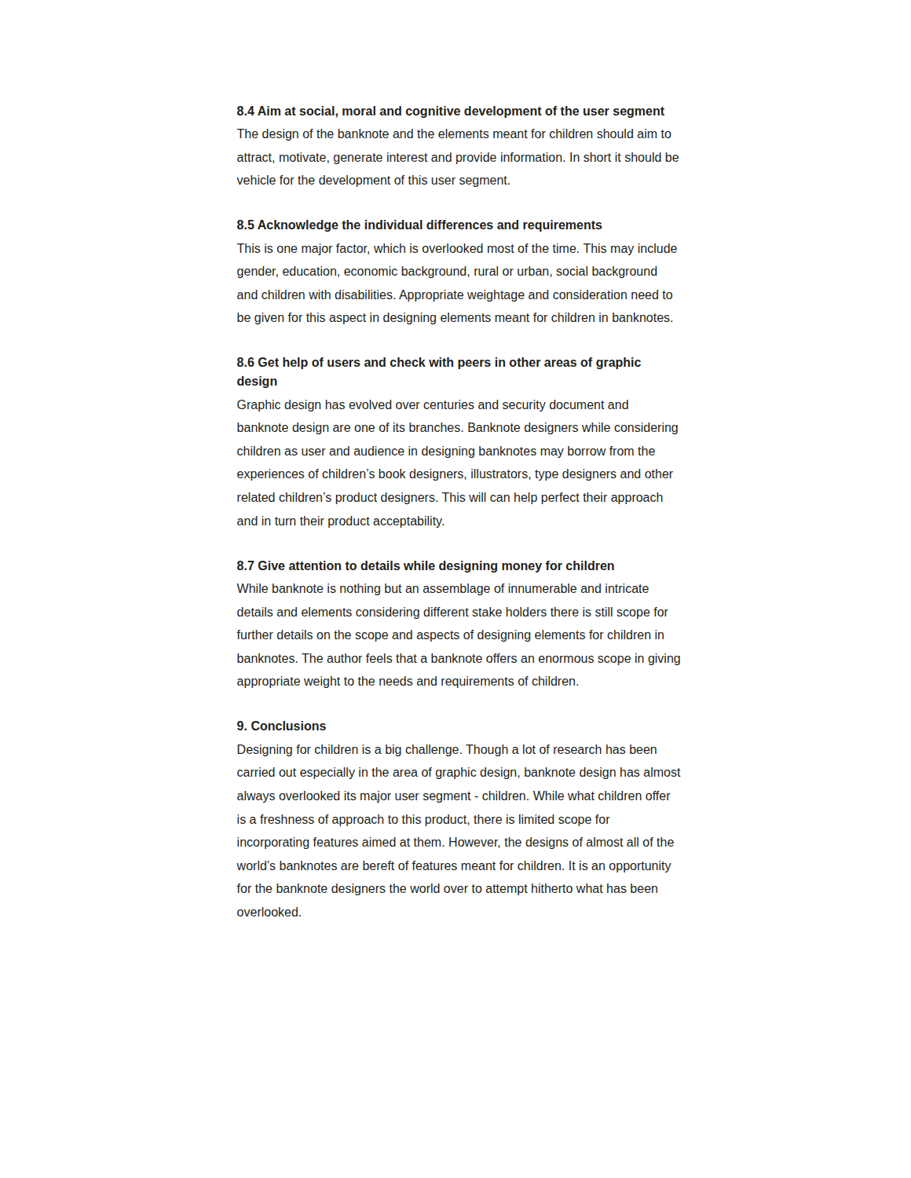8.4 Aim at social, moral and cognitive development of the user segment
The design of the banknote and the elements meant for children should aim to attract, motivate, generate interest and provide information. In short it should be vehicle for the development of this user segment.
8.5 Acknowledge the individual differences and requirements
This is one major factor, which is overlooked most of the time. This may include gender, education, economic background, rural or urban, social background and children with disabilities. Appropriate weightage and consideration need to be given for this aspect in designing elements meant for children in banknotes.
8.6 Get help of users and check with peers in other areas of graphic design
Graphic design has evolved over centuries and security document and banknote design are one of its branches. Banknote designers while considering children as user and audience in designing banknotes may borrow from the experiences of children’s book designers, illustrators, type designers and other related children’s product designers. This will can help perfect their approach and in turn their product acceptability.
8.7 Give attention to details while designing money for children
While banknote is nothing but an assemblage of innumerable and intricate details and elements considering different stake holders there is still scope for further details on the scope and aspects of designing elements for children in banknotes. The author feels that a banknote offers an enormous scope in giving appropriate weight to the needs and requirements of children.
9. Conclusions
Designing for children is a big challenge. Though a lot of research has been carried out especially in the area of graphic design, banknote design has almost always overlooked its major user segment - children. While what children offer is a freshness of approach to this product, there is limited scope for incorporating features aimed at them. However, the designs of almost all of the world’s banknotes are bereft of features meant for children. It is an opportunity for the banknote designers the world over to attempt hitherto what has been overlooked.